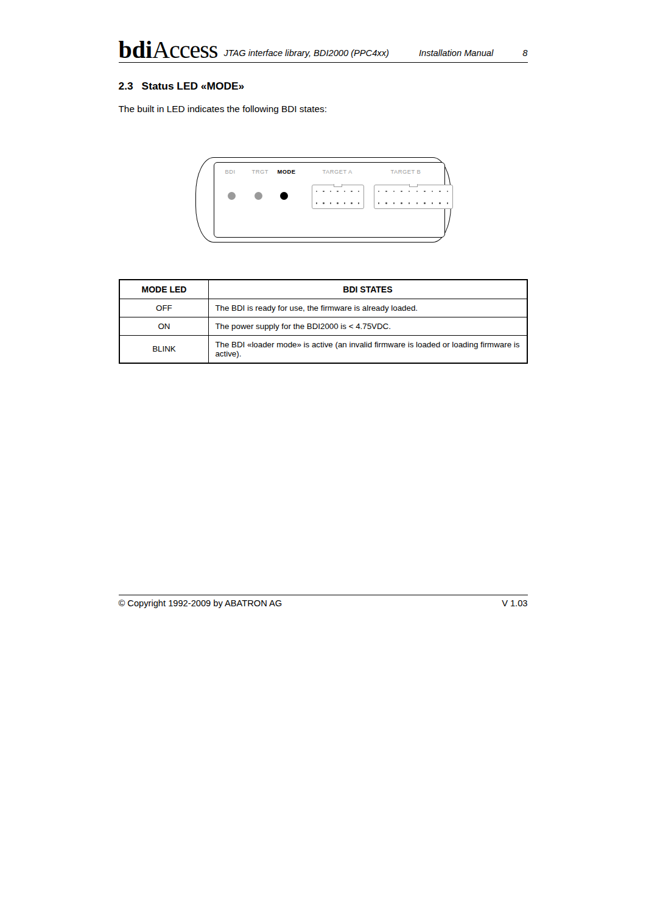bdi Access
JTAG interface library, BDI2000 (PPC4xx)
Installation Manual 8
2.3 Status LED «MODE»
The built in LED indicates the following BDI states:
BDI TRGT MODE TARGET A TARGET B
| MODE LED | BDI STATES |
| --- | --- |
| OFF | The BDI is ready for use, the firmware is already loaded. |
| ON | The power supply for the BDI2000 is < 4.75VDC. |
| BLINK | The BDI «loader mode» is active (an invalid firmware is loaded or loading firmware is active). |
© Copyright 1992-2009 by ABATRON AG
V 1.03